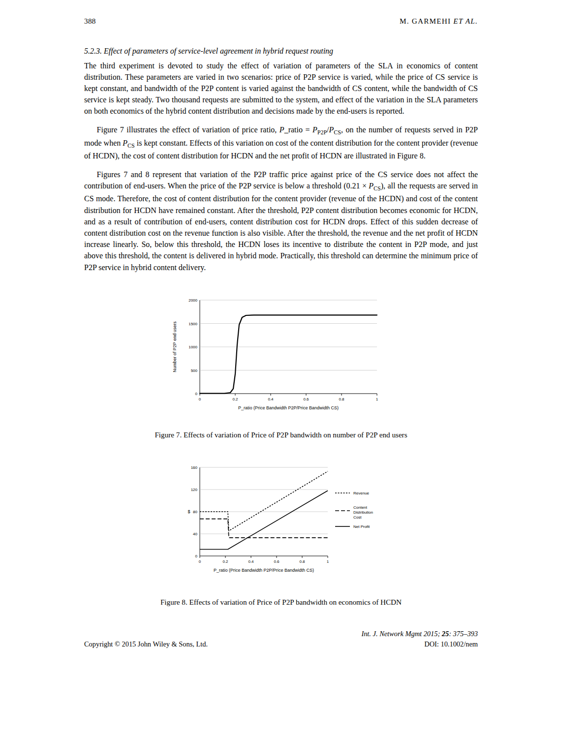388 M. GARMEHI ET AL.
5.2.3. Effect of parameters of service-level agreement in hybrid request routing
The third experiment is devoted to study the effect of variation of parameters of the SLA in economics of content distribution. These parameters are varied in two scenarios: price of P2P service is varied, while the price of CS service is kept constant, and bandwidth of the P2P content is varied against the bandwidth of CS content, while the bandwidth of CS service is kept steady. Two thousand requests are submitted to the system, and effect of the variation in the SLA parameters on both economics of the hybrid content distribution and decisions made by the end-users is reported.
Figure 7 illustrates the effect of variation of price ratio, P_ratio = PP2P/PCS, on the number of requests served in P2P mode when PCS is kept constant. Effects of this variation on cost of the content distribution for the content provider (revenue of HCDN), the cost of content distribution for HCDN and the net profit of HCDN are illustrated in Figure 8.
Figures 7 and 8 represent that variation of the P2P traffic price against price of the CS service does not affect the contribution of end-users. When the price of the P2P service is below a threshold (0.21 × PCS), all the requests are served in CS mode. Therefore, the cost of content distribution for the content provider (revenue of the HCDN) and cost of the content distribution for HCDN have remained constant. After the threshold, P2P content distribution becomes economic for HCDN, and as a result of contribution of end-users, content distribution cost for HCDN drops. Effect of this sudden decrease of content distribution cost on the revenue function is also visible. After the threshold, the revenue and the net profit of HCDN increase linearly. So, below this threshold, the HCDN loses its incentive to distribute the content in P2P mode, and just above this threshold, the content is delivered in hybrid mode. Practically, this threshold can determine the minimum price of P2P service in hybrid content delivery.
2000 1500 1000 500 0 0 0.2 0.4 0.6 0.8 1 P_ratio (Price Bandwidth P2P/Price Bandwidth CS) Number of P2P end users
Figure 7. Effects of variation of Price of P2P bandwidth on number of P2P end users
160 120 80 40 0 $ 0 0.2 0.4 0.6 0.8 1 P_ratio (Price Bandwidth P2P/Price Bandwidth CS) Revenue Content Distribution Cost Net Profit
Figure 8. Effects of variation of Price of P2P bandwidth on economics of HCDN
Copyright © 2015 John Wiley & Sons, Ltd.
Int. J. Network Mgmt 2015; 25: 375–393
DOI: 10.1002/nem